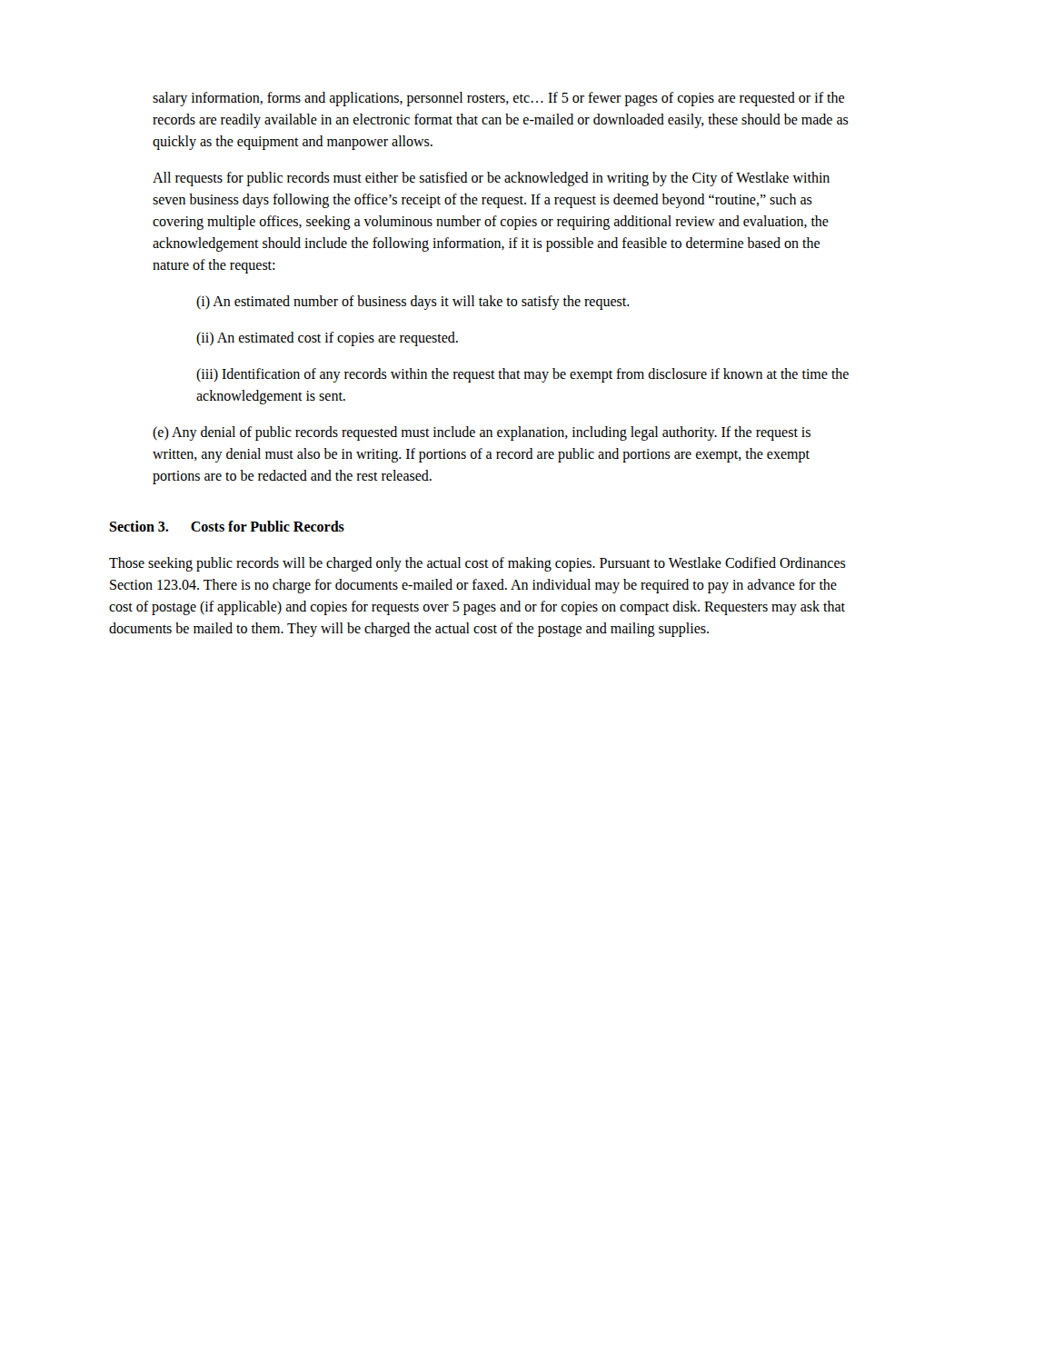salary information, forms and applications, personnel rosters, etc… If 5 or fewer pages of copies are requested or if the records are readily available in an electronic format that can be e-mailed or downloaded easily, these should be made as quickly as the equipment and manpower allows.
All requests for public records must either be satisfied or be acknowledged in writing by the City of Westlake within seven business days following the office’s receipt of the request. If a request is deemed beyond “routine,” such as covering multiple offices, seeking a voluminous number of copies or requiring additional review and evaluation, the acknowledgement should include the following information, if it is possible and feasible to determine based on the nature of the request:
(i) An estimated number of business days it will take to satisfy the request.
(ii) An estimated cost if copies are requested.
(iii) Identification of any records within the request that may be exempt from disclosure if known at the time the acknowledgement is sent.
(e) Any denial of public records requested must include an explanation, including legal authority. If the request is written, any denial must also be in writing. If portions of a record are public and portions are exempt, the exempt portions are to be redacted and the rest released.
Section 3.Costs for Public Records
Those seeking public records will be charged only the actual cost of making copies. Pursuant to Westlake Codified Ordinances Section 123.04. There is no charge for documents e-mailed or faxed. An individual may be required to pay in advance for the cost of postage (if applicable) and copies for requests over 5 pages and or for copies on compact disk. Requesters may ask that documents be mailed to them. They will be charged the actual cost of the postage and mailing supplies.